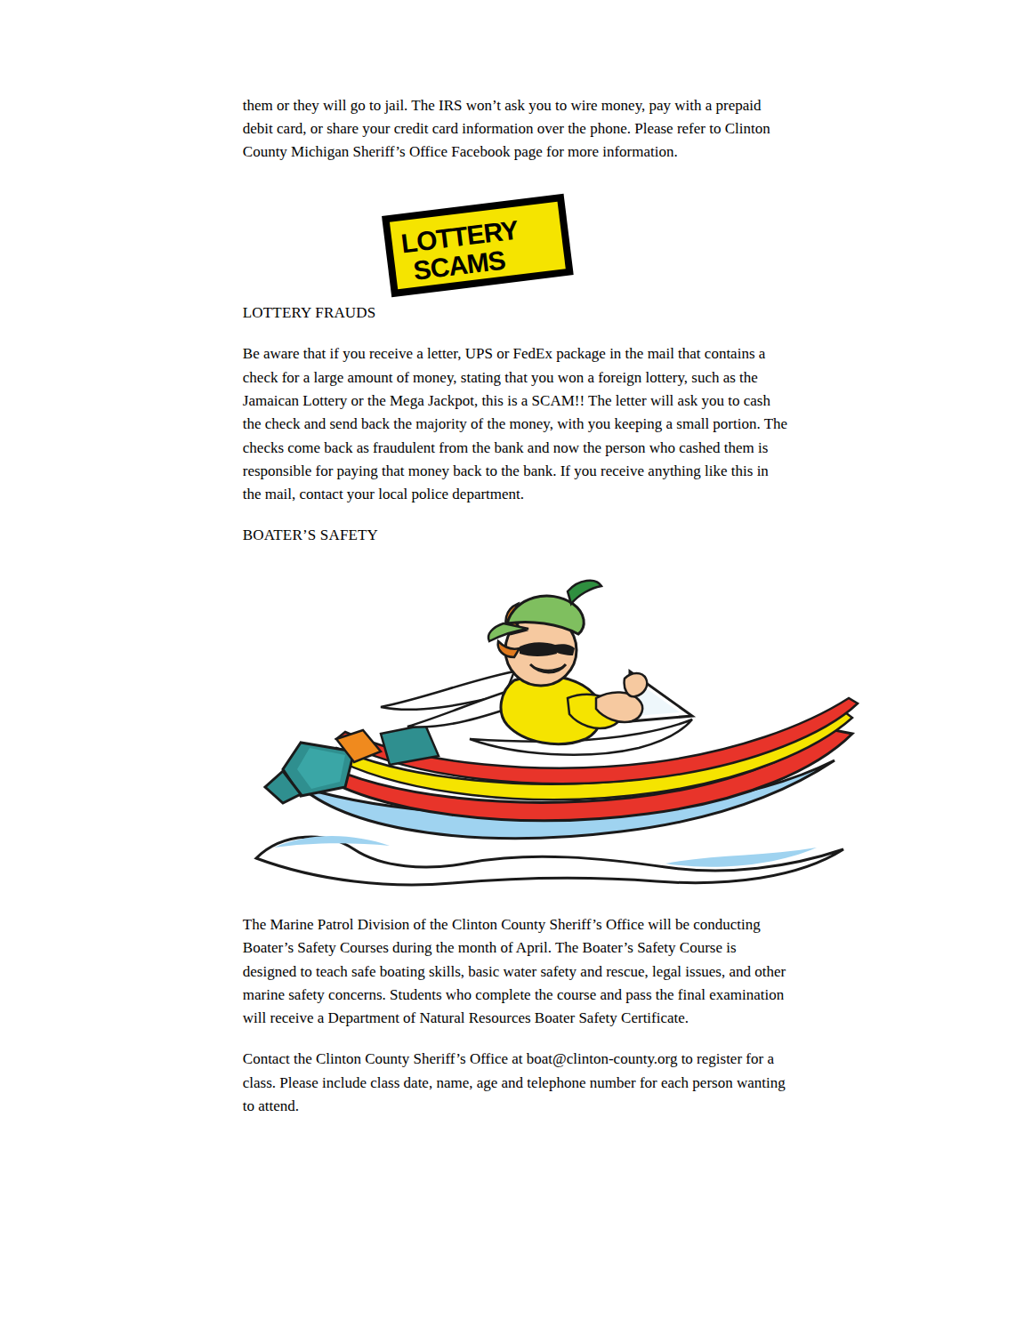them or they will go to jail. The IRS won’t ask you to wire money, pay with a prepaid debit card, or share your credit card information over the phone. Please refer to Clinton County Michigan Sheriff’s Office Facebook page for more information.
LOTTERY SCAMS
LOTTERY FRAUDS
Be aware that if you receive a letter, UPS or FedEx package in the mail that contains a check for a large amount of money, stating that you won a foreign lottery, such as the Jamaican Lottery or the Mega Jackpot, this is a SCAM!! The letter will ask you to cash the check and send back the majority of the money, with you keeping a small portion. The checks come back as fraudulent from the bank and now the person who cashed them is responsible for paying that money back to the bank. If you receive anything like this in the mail, contact your local police department.
BOATER’S SAFETY
The Marine Patrol Division of the Clinton County Sheriff’s Office will be conducting Boater’s Safety Courses during the month of April. The Boater’s Safety Course is designed to teach safe boating skills, basic water safety and rescue, legal issues, and other marine safety concerns. Students who complete the course and pass the final examination will receive a Department of Natural Resources Boater Safety Certificate.
Contact the Clinton County Sheriff’s Office at boat@clinton-county.org to register for a class. Please include class date, name, age and telephone number for each person wanting to attend.